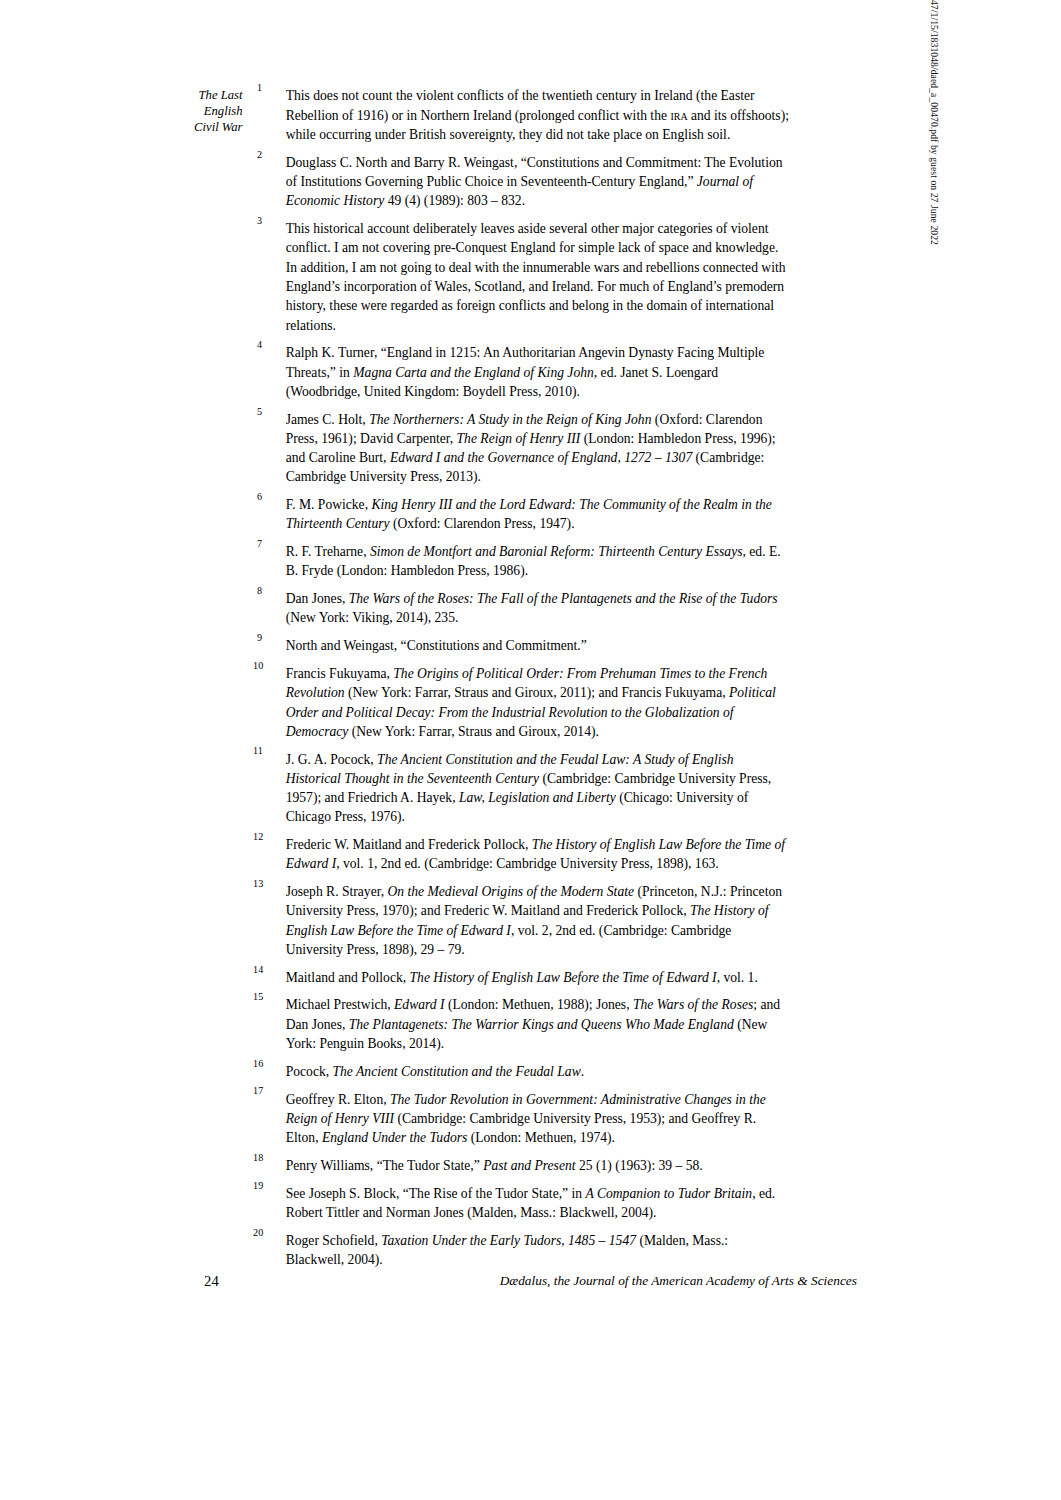The Last
English
Civil War
Downloaded from http://direct.mit.edu/daed/article-pdf/147/1/15/1831048/daed_a_00470.pdf by guest on 27 June 2022
This does not count the violent conflicts of the twentieth century in Ireland (the Easter Rebellion of 1916) or in Northern Ireland (prolonged conflict with the ira and its offshoots); while occurring under British sovereignty, they did not take place on English soil.
Douglass C. North and Barry R. Weingast, “Constitutions and Commitment: The Evolution of Institutions Governing Public Choice in Seventeenth-Century England,” Journal of Economic History 49 (4) (1989): 803 – 832.
This historical account deliberately leaves aside several other major categories of violent conflict. I am not covering pre-Conquest England for simple lack of space and knowledge. In addition, I am not going to deal with the innumerable wars and rebellions connected with England’s incorporation of Wales, Scotland, and Ireland. For much of England’s premodern history, these were regarded as foreign conflicts and belong in the domain of international relations.
Ralph K. Turner, “England in 1215: An Authoritarian Angevin Dynasty Facing Multiple Threats,” in Magna Carta and the England of King John, ed. Janet S. Loengard (Woodbridge, United Kingdom: Boydell Press, 2010).
James C. Holt, The Northerners: A Study in the Reign of King John (Oxford: Clarendon Press, 1961); David Carpenter, The Reign of Henry III (London: Hambledon Press, 1996); and Caroline Burt, Edward I and the Governance of England, 1272 – 1307 (Cambridge: Cambridge University Press, 2013).
F. M. Powicke, King Henry III and the Lord Edward: The Community of the Realm in the Thirteenth Century (Oxford: Clarendon Press, 1947).
R. F. Treharne, Simon de Montfort and Baronial Reform: Thirteenth Century Essays, ed. E. B. Fryde (London: Hambledon Press, 1986).
Dan Jones, The Wars of the Roses: The Fall of the Plantagenets and the Rise of the Tudors (New York: Viking, 2014), 235.
North and Weingast, “Constitutions and Commitment.”
Francis Fukuyama, The Origins of Political Order: From Prehuman Times to the French Revolution (New York: Farrar, Straus and Giroux, 2011); and Francis Fukuyama, Political Order and Political Decay: From the Industrial Revolution to the Globalization of Democracy (New York: Farrar, Straus and Giroux, 2014).
J. G. A. Pocock, The Ancient Constitution and the Feudal Law: A Study of English Historical Thought in the Seventeenth Century (Cambridge: Cambridge University Press, 1957); and Friedrich A. Hayek, Law, Legislation and Liberty (Chicago: University of Chicago Press, 1976).
Frederic W. Maitland and Frederick Pollock, The History of English Law Before the Time of Edward I, vol. 1, 2nd ed. (Cambridge: Cambridge University Press, 1898), 163.
Joseph R. Strayer, On the Medieval Origins of the Modern State (Princeton, N.J.: Princeton University Press, 1970); and Frederic W. Maitland and Frederick Pollock, The History of English Law Before the Time of Edward I, vol. 2, 2nd ed. (Cambridge: Cambridge University Press, 1898), 29 – 79.
Maitland and Pollock, The History of English Law Before the Time of Edward I, vol. 1.
Michael Prestwich, Edward I (London: Methuen, 1988); Jones, The Wars of the Roses; and Dan Jones, The Plantagenets: The Warrior Kings and Queens Who Made England (New York: Penguin Books, 2014).
Pocock, The Ancient Constitution and the Feudal Law.
Geoffrey R. Elton, The Tudor Revolution in Government: Administrative Changes in the Reign of Henry VIII (Cambridge: Cambridge University Press, 1953); and Geoffrey R. Elton, England Under the Tudors (London: Methuen, 1974).
Penry Williams, “The Tudor State,” Past and Present 25 (1) (1963): 39 – 58.
See Joseph S. Block, “The Rise of the Tudor State,” in A Companion to Tudor Britain, ed. Robert Tittler and Norman Jones (Malden, Mass.: Blackwell, 2004).
Roger Schofield, Taxation Under the Early Tudors, 1485 – 1547 (Malden, Mass.: Blackwell, 2004).
24
Dædalus, the Journal of the American Academy of Arts & Sciences